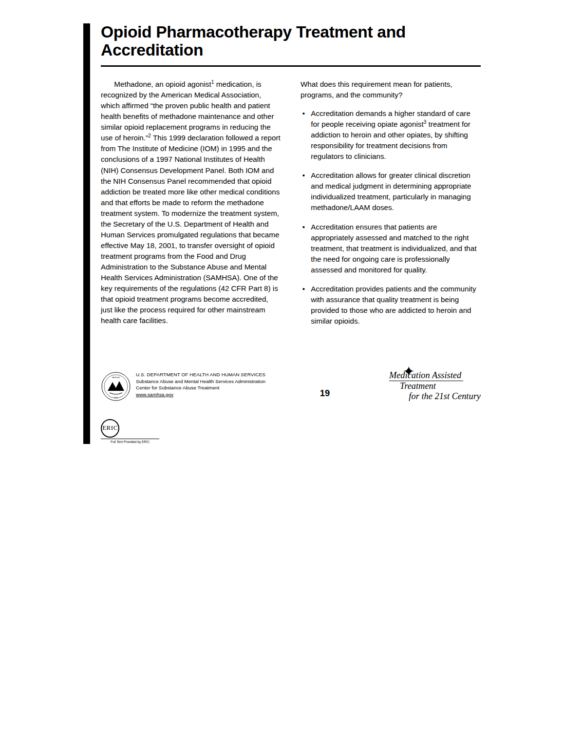Opioid Pharmacotherapy Treatment and
Accreditation
Methadone, an opioid agonist1 medication, is recognized by the American Medical Association, which affirmed “the proven public health and patient health benefits of methadone maintenance and other similar opioid replacement programs in reducing the use of heroin.”2 This 1999 declaration followed a report from The Institute of Medicine (IOM) in 1995 and the conclusions of a 1997 National Institutes of Health (NIH) Consensus Development Panel. Both IOM and the NIH Consensus Panel recommended that opioid addiction be treated more like other medical conditions and that efforts be made to reform the methadone treatment system. To modernize the treatment system, the Secretary of the U.S. Department of Health and Human Services promulgated regulations that became effective May 18, 2001, to transfer oversight of opioid treatment programs from the Food and Drug Administration to the Substance Abuse and Mental Health Services Administration (SAMHSA). One of the key requirements of the regulations (42 CFR Part 8) is that opioid treatment programs become accredited, just like the process required for other mainstream health care facilities.
What does this requirement mean for patients, programs, and the community?
Accreditation demands a higher standard of care for people receiving opiate agonist3 treatment for addiction to heroin and other opiates, by shifting responsibility for treatment decisions from regulators to clinicians.
Accreditation allows for greater clinical discretion and medical judgment in determining appropriate individualized treatment, particularly in managing methadone/LAAM doses.
Accreditation ensures that patients are appropriately assessed and matched to the right treatment, that treatment is individualized, and that the need for ongoing care is professionally assessed and monitored for quality.
Accreditation provides patients and the community with assurance that quality treatment is being provided to those who are addicted to heroin and similar opioids.
SERVICES U.S.A.
U.S. DEPARTMENT OF HEALTH AND HUMAN SERVICES
Substance Abuse and Mental Health Services Administration
Center for Substance Abuse Treatment
www.samhsa.gov
19
✦ Medication Assisted Treatment for the 21st Century
ERIC
Full Text Provided by ERIC